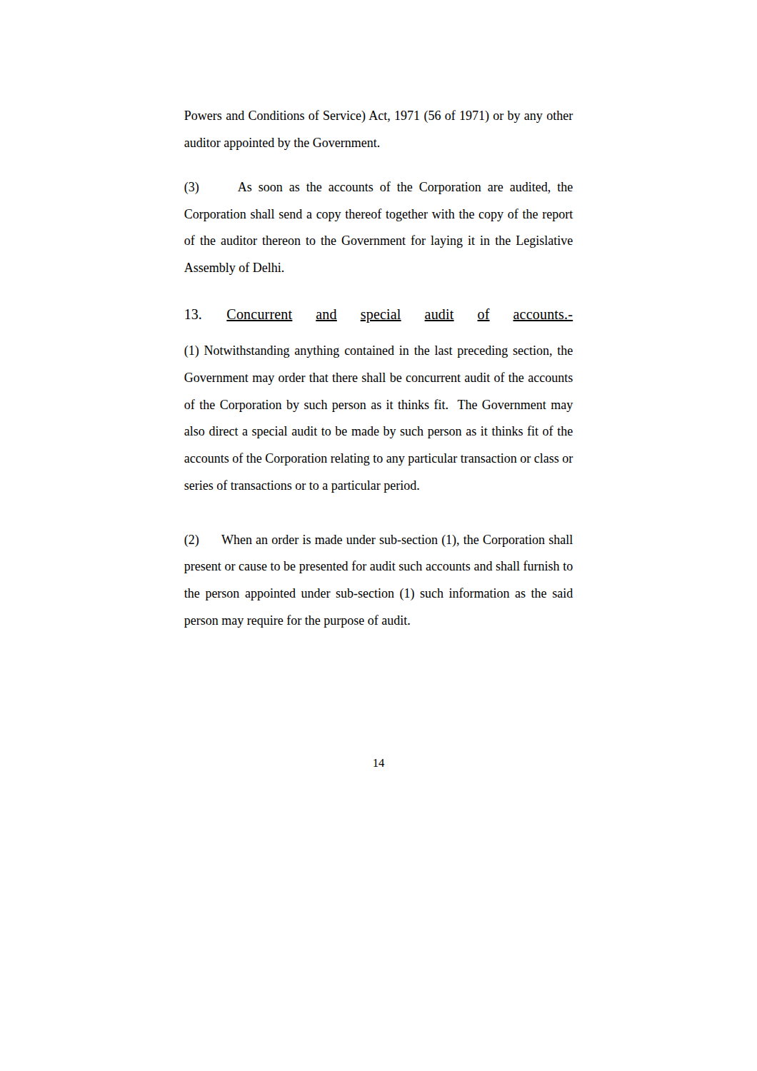Powers and Conditions of Service) Act, 1971 (56 of 1971) or by any other auditor appointed by the Government.
(3) As soon as the accounts of the Corporation are audited, the Corporation shall send a copy thereof together with the copy of the report of the auditor thereon to the Government for laying it in the Legislative Assembly of Delhi.
13.
Concurrent and special audit of accounts.-
(1) Notwithstanding anything contained in the last preceding section, the Government may order that there shall be concurrent audit of the accounts of the Corporation by such person as it thinks fit. The Government may also direct a special audit to be made by such person as it thinks fit of the accounts of the Corporation relating to any particular transaction or class or series of transactions or to a particular period.
(2) When an order is made under sub-section (1), the Corporation shall present or cause to be presented for audit such accounts and shall furnish to the person appointed under sub-section (1) such information as the said person may require for the purpose of audit.
14